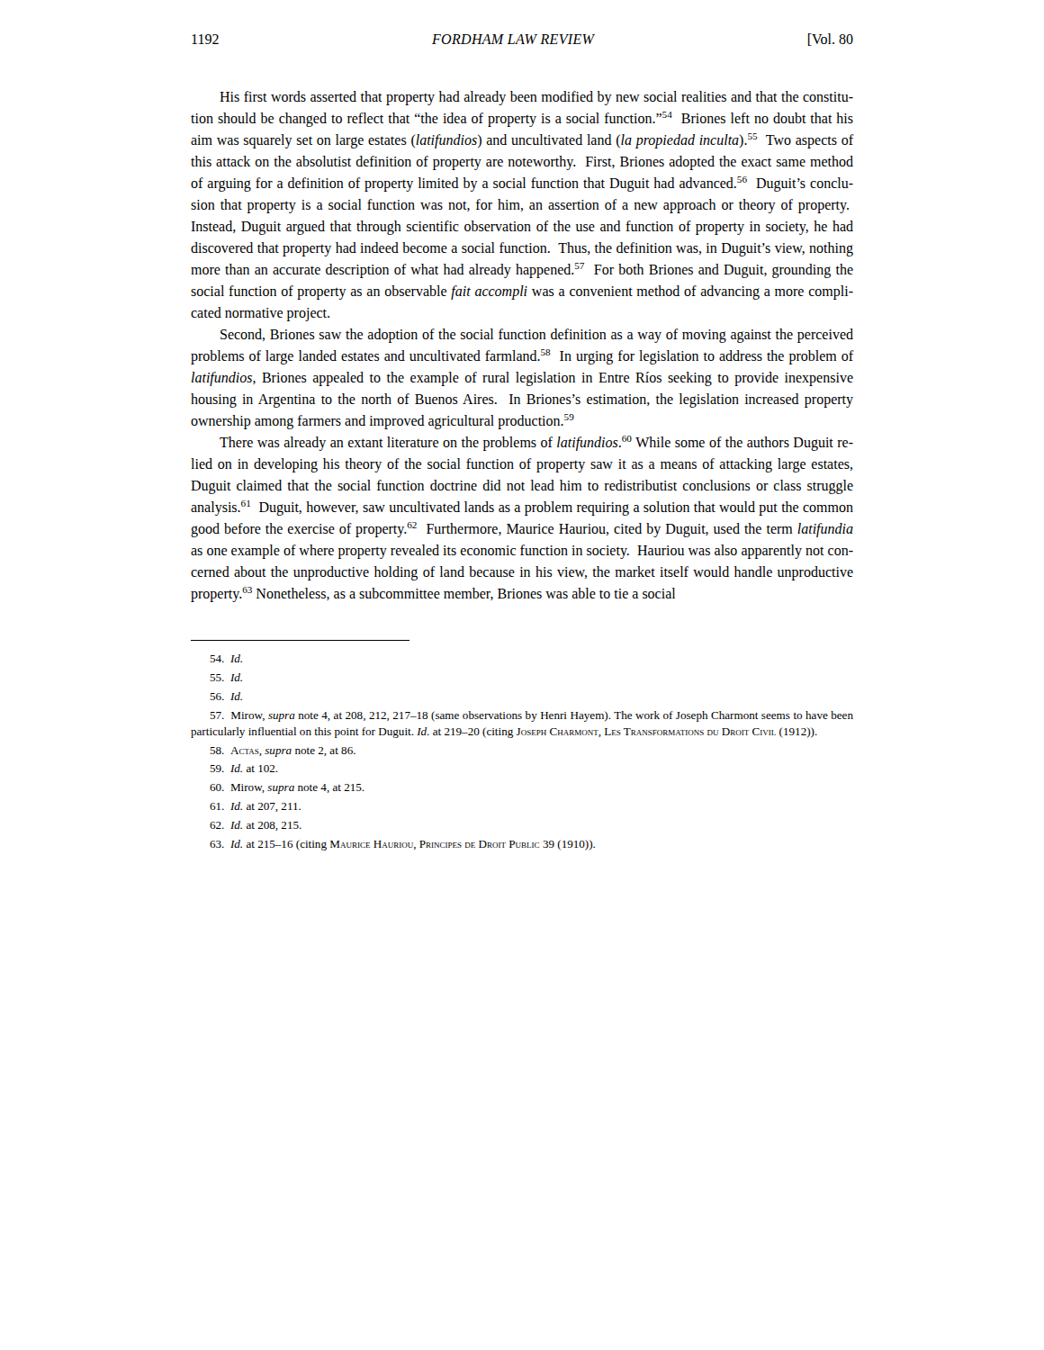1192 FORDHAM LAW REVIEW [Vol. 80
His first words asserted that property had already been modified by new social realities and that the constitution should be changed to reflect that “the idea of property is a social function.”54 Briones left no doubt that his aim was squarely set on large estates (latifundios) and uncultivated land (la propiedad inculta).55 Two aspects of this attack on the absolutist definition of property are noteworthy. First, Briones adopted the exact same method of arguing for a definition of property limited by a social function that Duguit had advanced.56 Duguit’s conclusion that property is a social function was not, for him, an assertion of a new approach or theory of property. Instead, Duguit argued that through scientific observation of the use and function of property in society, he had discovered that property had indeed become a social function. Thus, the definition was, in Duguit’s view, nothing more than an accurate description of what had already happened.57 For both Briones and Duguit, grounding the social function of property as an observable fait accompli was a convenient method of advancing a more complicated normative project.
Second, Briones saw the adoption of the social function definition as a way of moving against the perceived problems of large landed estates and uncultivated farmland.58 In urging for legislation to address the problem of latifundios, Briones appealed to the example of rural legislation in Entre Ríos seeking to provide inexpensive housing in Argentina to the north of Buenos Aires. In Briones’s estimation, the legislation increased property ownership among farmers and improved agricultural production.59
There was already an extant literature on the problems of latifundios.60 While some of the authors Duguit relied on in developing his theory of the social function of property saw it as a means of attacking large estates, Duguit claimed that the social function doctrine did not lead him to redistributist conclusions or class struggle analysis.61 Duguit, however, saw uncultivated lands as a problem requiring a solution that would put the common good before the exercise of property.62 Furthermore, Maurice Hauriou, cited by Duguit, used the term latifundia as one example of where property revealed its economic function in society. Hauriou was also apparently not concerned about the unproductive holding of land because in his view, the market itself would handle unproductive property.63 Nonetheless, as a subcommittee member, Briones was able to tie a social
54. Id.
55. Id.
56. Id.
57. Mirow, supra note 4, at 208, 212, 217–18 (same observations by Henri Hayem). The work of Joseph Charmont seems to have been particularly influential on this point for Duguit. Id. at 219–20 (citing Joseph Charmont, Les Transformations du Droit Civil (1912)).
58. Actas, supra note 2, at 86.
59. Id. at 102.
60. Mirow, supra note 4, at 215.
61. Id. at 207, 211.
62. Id. at 208, 215.
63. Id. at 215–16 (citing Maurice Hauriou, Principes de Droit Public 39 (1910)).